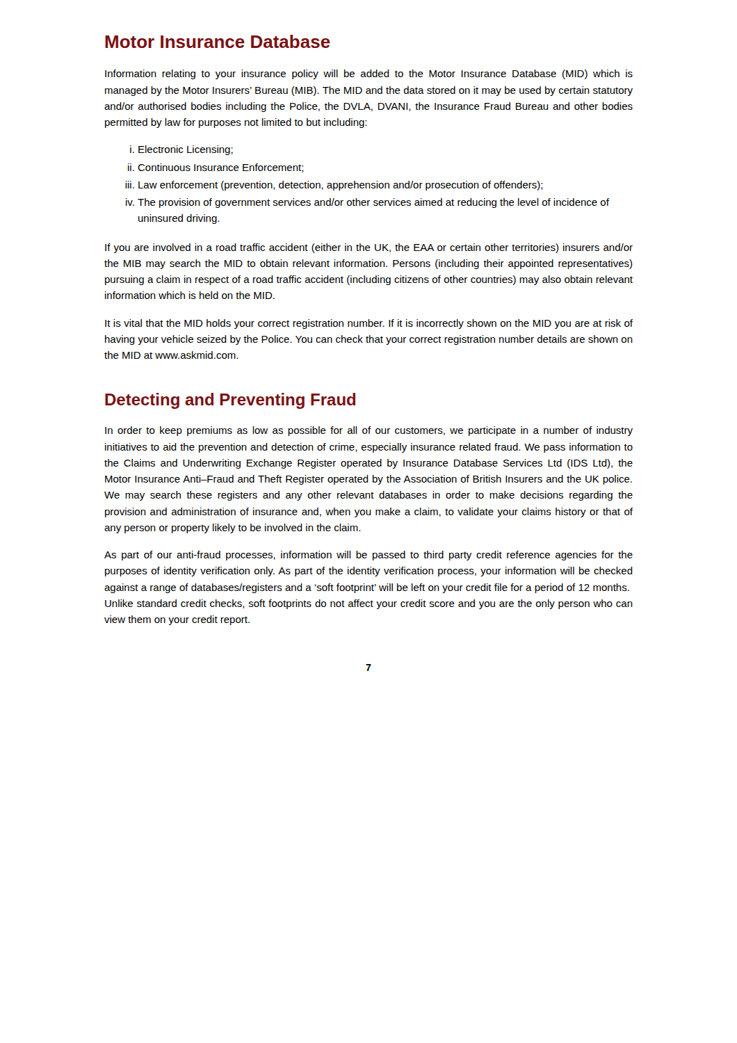Motor Insurance Database
Information relating to your insurance policy will be added to the Motor Insurance Database (MID) which is managed by the Motor Insurers’ Bureau (MIB). The MID and the data stored on it may be used by certain statutory and/or authorised bodies including the Police, the DVLA, DVANI, the Insurance Fraud Bureau and other bodies permitted by law for purposes not limited to but including:
Electronic Licensing;
Continuous Insurance Enforcement;
Law enforcement (prevention, detection, apprehension and/or prosecution of offenders);
The provision of government services and/or other services aimed at reducing the level of incidence of uninsured driving.
If you are involved in a road traffic accident (either in the UK, the EAA or certain other territories) insurers and/or the MIB may search the MID to obtain relevant information. Persons (including their appointed representatives) pursuing a claim in respect of a road traffic accident (including citizens of other countries) may also obtain relevant information which is held on the MID.
It is vital that the MID holds your correct registration number. If it is incorrectly shown on the MID you are at risk of having your vehicle seized by the Police. You can check that your correct registration number details are shown on the MID at www.askmid.com.
Detecting and Preventing Fraud
In order to keep premiums as low as possible for all of our customers, we participate in a number of industry initiatives to aid the prevention and detection of crime, especially insurance related fraud. We pass information to the Claims and Underwriting Exchange Register operated by Insurance Database Services Ltd (IDS Ltd), the Motor Insurance Anti–Fraud and Theft Register operated by the Association of British Insurers and the UK police. We may search these registers and any other relevant databases in order to make decisions regarding the provision and administration of insurance and, when you make a claim, to validate your claims history or that of any person or property likely to be involved in the claim.
As part of our anti-fraud processes, information will be passed to third party credit reference agencies for the purposes of identity verification only. As part of the identity verification process, your information will be checked against a range of databases/registers and a ‘soft footprint’ will be left on your credit file for a period of 12 months. Unlike standard credit checks, soft footprints do not affect your credit score and you are the only person who can view them on your credit report.
7